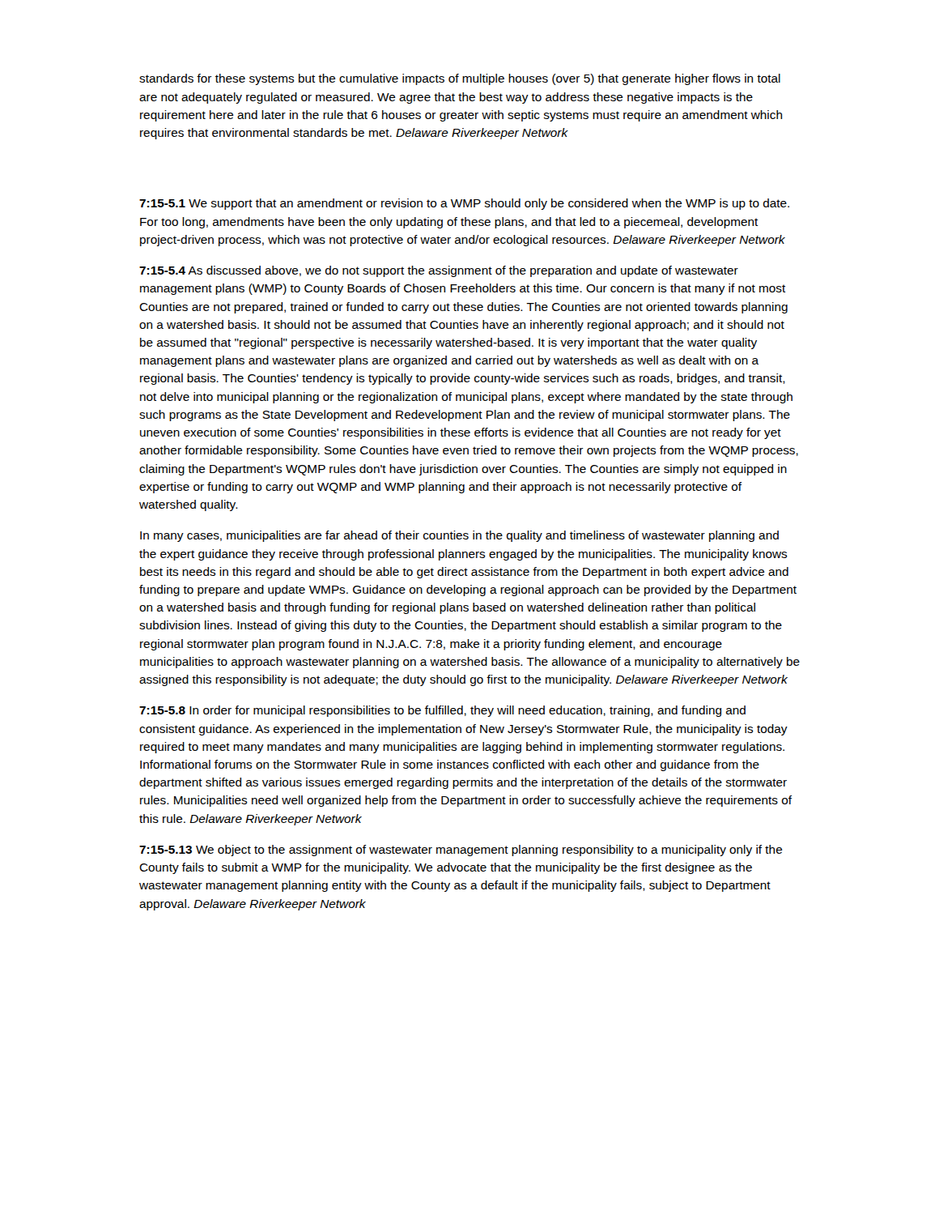standards for these systems but the cumulative impacts of multiple houses (over 5) that generate higher flows in total are not adequately regulated or measured. We agree that the best way to address these negative impacts is the requirement here and later in the rule that 6 houses or greater with septic systems must require an amendment which requires that environmental standards be met. Delaware Riverkeeper Network
7:15-5.1 We support that an amendment or revision to a WMP should only be considered when the WMP is up to date. For too long, amendments have been the only updating of these plans, and that led to a piecemeal, development project-driven process, which was not protective of water and/or ecological resources. Delaware Riverkeeper Network
7:15-5.4 As discussed above, we do not support the assignment of the preparation and update of wastewater management plans (WMP) to County Boards of Chosen Freeholders at this time. Our concern is that many if not most Counties are not prepared, trained or funded to carry out these duties. The Counties are not oriented towards planning on a watershed basis. It should not be assumed that Counties have an inherently regional approach; and it should not be assumed that "regional" perspective is necessarily watershed-based. It is very important that the water quality management plans and wastewater plans are organized and carried out by watersheds as well as dealt with on a regional basis. The Counties' tendency is typically to provide county-wide services such as roads, bridges, and transit, not delve into municipal planning or the regionalization of municipal plans, except where mandated by the state through such programs as the State Development and Redevelopment Plan and the review of municipal stormwater plans. The uneven execution of some Counties' responsibilities in these efforts is evidence that all Counties are not ready for yet another formidable responsibility. Some Counties have even tried to remove their own projects from the WQMP process, claiming the Department's WQMP rules don't have jurisdiction over Counties. The Counties are simply not equipped in expertise or funding to carry out WQMP and WMP planning and their approach is not necessarily protective of watershed quality.
In many cases, municipalities are far ahead of their counties in the quality and timeliness of wastewater planning and the expert guidance they receive through professional planners engaged by the municipalities. The municipality knows best its needs in this regard and should be able to get direct assistance from the Department in both expert advice and funding to prepare and update WMPs. Guidance on developing a regional approach can be provided by the Department on a watershed basis and through funding for regional plans based on watershed delineation rather than political subdivision lines. Instead of giving this duty to the Counties, the Department should establish a similar program to the regional stormwater plan program found in N.J.A.C. 7:8, make it a priority funding element, and encourage municipalities to approach wastewater planning on a watershed basis. The allowance of a municipality to alternatively be assigned this responsibility is not adequate; the duty should go first to the municipality. Delaware Riverkeeper Network
7:15-5.8 In order for municipal responsibilities to be fulfilled, they will need education, training, and funding and consistent guidance. As experienced in the implementation of New Jersey's Stormwater Rule, the municipality is today required to meet many mandates and many municipalities are lagging behind in implementing stormwater regulations. Informational forums on the Stormwater Rule in some instances conflicted with each other and guidance from the department shifted as various issues emerged regarding permits and the interpretation of the details of the stormwater rules. Municipalities need well organized help from the Department in order to successfully achieve the requirements of this rule. Delaware Riverkeeper Network
7:15-5.13 We object to the assignment of wastewater management planning responsibility to a municipality only if the County fails to submit a WMP for the municipality. We advocate that the municipality be the first designee as the wastewater management planning entity with the County as a default if the municipality fails, subject to Department approval. Delaware Riverkeeper Network